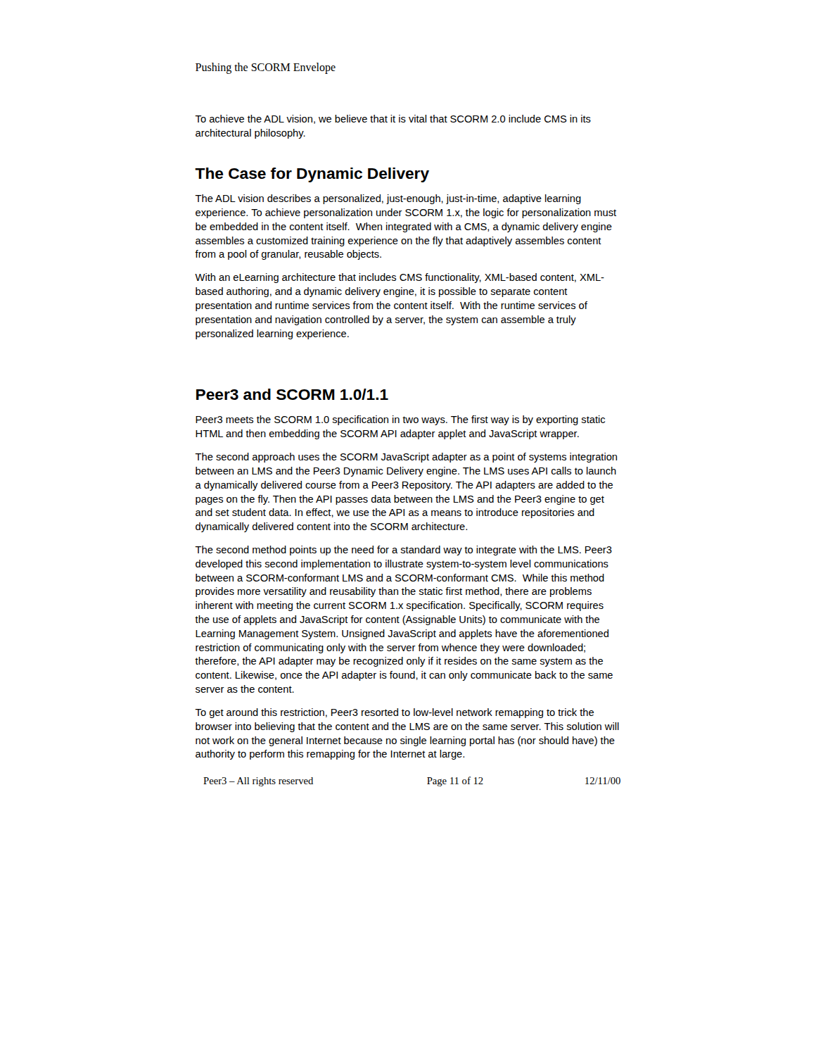Pushing the SCORM Envelope
To achieve the ADL vision, we believe that it is vital that SCORM 2.0 include CMS in its architectural philosophy.
The Case for Dynamic Delivery
The ADL vision describes a personalized, just-enough, just-in-time, adaptive learning experience. To achieve personalization under SCORM 1.x, the logic for personalization must be embedded in the content itself. When integrated with a CMS, a dynamic delivery engine assembles a customized training experience on the fly that adaptively assembles content from a pool of granular, reusable objects.
With an eLearning architecture that includes CMS functionality, XML-based content, XML-based authoring, and a dynamic delivery engine, it is possible to separate content presentation and runtime services from the content itself. With the runtime services of presentation and navigation controlled by a server, the system can assemble a truly personalized learning experience.
Peer3 and SCORM 1.0/1.1
Peer3 meets the SCORM 1.0 specification in two ways. The first way is by exporting static HTML and then embedding the SCORM API adapter applet and JavaScript wrapper.
The second approach uses the SCORM JavaScript adapter as a point of systems integration between an LMS and the Peer3 Dynamic Delivery engine. The LMS uses API calls to launch a dynamically delivered course from a Peer3 Repository. The API adapters are added to the pages on the fly. Then the API passes data between the LMS and the Peer3 engine to get and set student data. In effect, we use the API as a means to introduce repositories and dynamically delivered content into the SCORM architecture.
The second method points up the need for a standard way to integrate with the LMS. Peer3 developed this second implementation to illustrate system-to-system level communications between a SCORM-conformant LMS and a SCORM-conformant CMS. While this method provides more versatility and reusability than the static first method, there are problems inherent with meeting the current SCORM 1.x specification. Specifically, SCORM requires the use of applets and JavaScript for content (Assignable Units) to communicate with the Learning Management System. Unsigned JavaScript and applets have the aforementioned restriction of communicating only with the server from whence they were downloaded; therefore, the API adapter may be recognized only if it resides on the same system as the content. Likewise, once the API adapter is found, it can only communicate back to the same server as the content.
To get around this restriction, Peer3 resorted to low-level network remapping to trick the browser into believing that the content and the LMS are on the same server. This solution will not work on the general Internet because no single learning portal has (nor should have) the authority to perform this remapping for the Internet at large.
Peer3 – All rights reserved
Page 11 of 12
12/11/00